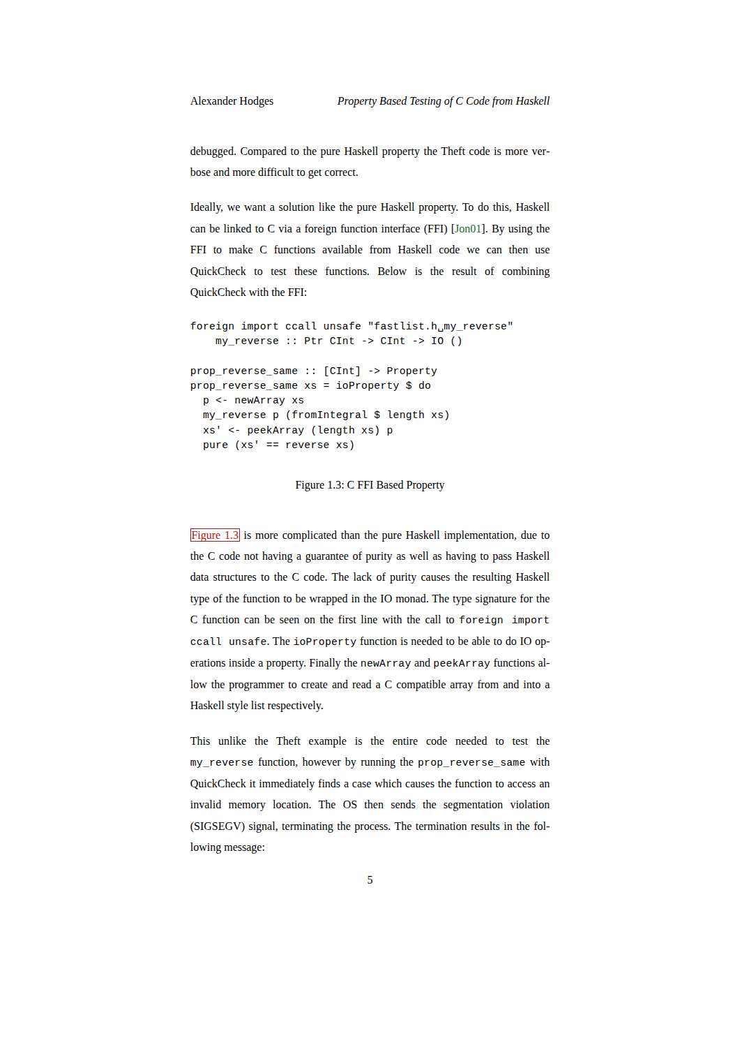Alexander Hodges Property Based Testing of C Code from Haskell
debugged. Compared to the pure Haskell property the Theft code is more verbose and more difficult to get correct.
Ideally, we want a solution like the pure Haskell property. To do this, Haskell can be linked to C via a foreign function interface (FFI) [Jon01]. By using the FFI to make C functions available from Haskell code we can then use QuickCheck to test these functions. Below is the result of combining QuickCheck with the FFI:
foreign import ccall unsafe "fastlist.h␣my_reverse"
    my_reverse :: Ptr CInt -> CInt -> IO ()

prop_reverse_same :: [CInt] -> Property
prop_reverse_same xs = ioProperty $ do
  p <- newArray xs
  my_reverse p (fromIntegral $ length xs)
  xs' <- peekArray (length xs) p
  pure (xs' == reverse xs)
Figure 1.3: C FFI Based Property
Figure 1.3 is more complicated than the pure Haskell implementation, due to the C code not having a guarantee of purity as well as having to pass Haskell data structures to the C code. The lack of purity causes the resulting Haskell type of the function to be wrapped in the IO monad. The type signature for the C function can be seen on the first line with the call to foreign import ccall unsafe. The ioProperty function is needed to be able to do IO operations inside a property. Finally the newArray and peekArray functions allow the programmer to create and read a C compatible array from and into a Haskell style list respectively.
This unlike the Theft example is the entire code needed to test the my_reverse function, however by running the prop_reverse_same with QuickCheck it immediately finds a case which causes the function to access an invalid memory location. The OS then sends the segmentation violation (SIGSEGV) signal, terminating the process. The termination results in the following message:
5